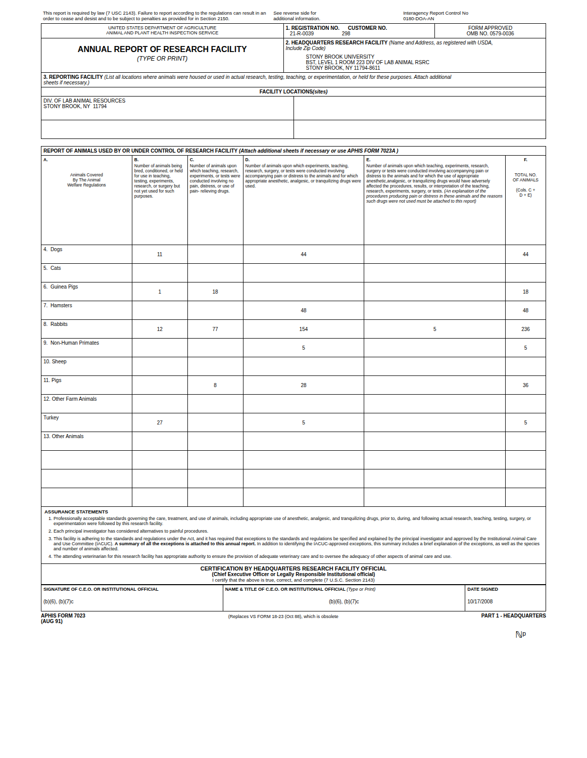This report is required by law (7 USC 2143). Failure to report according to the regulations can result in an order to cease and desist and to be subject to penalties as provided for in Section 2150.
See reverse side for
additional information.
Interagency Report Control No
0180-DOA-AN
| UNITED STATES DEPARTMENT OF AGRICULTURE ANIMAL AND PLANT HEALTH INSPECTION SERVICE | 1. REGISTRATION NO. CUSTOMER NO. 21-R-0039 298 | FORM APPROVED OMB NO. 0579-0036 |
| ANNUAL REPORT OF RESEARCH FACILITY (TYPE OR PRINT) | 2. HEADQUARTERS RESEARCH FACILITY (Name and Address, as registered with USDA, Include Zip Code) STONY BROOK UNIVERSITY BST, LEVEL 1 ROOM 223 DIV OF LAB ANIMAL RSRC STONY BROOK, NY 11794-8611 |
| 3. REPORTING FACILITY (List all locations where animals were housed or used in actual research, testing, teaching, or experimentation, or held for these purposes. Attach additional sheets if necessary.) |
| FACILITY LOCATIONS (sites) |
| DIV. OF LAB ANIMAL RESOURCES STONY BROOK, NY 11794 | |
| REPORT OF ANIMALS USED BY OR UNDER CONTROL OF RESEARCH FACILITY (Attach additional sheets if necessary or use APHIS FORM 7023A ) |
| A. Animals Covered By The Animal Welfare Regulations | B. Number of animals being bred, conditioned, or held for use in teaching, testing, experiments, research, or surgery but not yet used for such purposes. | C. Number of animals upon which teaching, research, experiments, or tests were conducted involving no pain, distress, or use of pain- relieving drugs. | D. Number of animals upon which experiments, teaching, research, surgery, or tests were conducted involving accompanying pain or distress to the animals and for which appropriate anesthetic, analgesic, or tranquilizing drugs were used. | E. Number of animals upon which teaching, experiments, research, surgery or tests were conducted involving accompanying pain or distress to the animals and for which the use of appropriate anesthetic,analgesic, or tranquilizing drugs would have adversely affected the procedures, results, or interpretation of the teaching, research, experiments, surgery, or tests. (An explanation of the procedures producing pain or distress in these animals and the reasons such drugs were not used must be attached to this report) | F. TOTAL NO. OF ANIMALS (Cols. C + D + E) |
| 4. Dogs | 11 | | 44 | | 44 |
| 5. Cats | | | | | |
| 6. Guinea Pigs | 1 | 18 | | | 18 |
| 7. Hamsters | | | 48 | | 48 |
| 8. Rabbits | 12 | 77 | 154 | 5 | 236 |
| 9. Non-Human Primates | | | 5 | | 5 |
| 10. Sheep | | | | | |
| 11. Pigs | | 8 | 28 | | 36 |
| 12. Other Farm Animals | | | | | |
| Turkey | 27 | | 5 | | 5 |
| 13. Other Animals | | | | | |
ASSURANCE STATEMENTS
Professionally acceptable standards governing the care, treatment, and use of animals, including appropriate use of anesthetic, analgesic, and tranquilizing drugs, prior to, during, and following actual research, teaching, testing, surgery, or experimentation were followed by this research facility.
Each principal investigator has considered alternatives to painful procedures.
This facility is adhering to the standards and regulations under the Act, and it has required that exceptions to the standards and regulations be specified and explained by the principal investigator and approved by the Institutional Animal Care and Use Committee (IACUC). A summary of all the exceptions is attached to this annual report. In addition to identifying the IACUC-approved exceptions, this summary includes a brief explanation of the exceptions, as well as the species and number of animals affected.
The attending veterinarian for this research facility has appropriate authority to ensure the provision of adequate veterinary care and to oversee the adequacy of other aspects of animal care and use.
CERTIFICATION BY HEADQUARTERS RESEARCH FACILITY OFFICIAL
(Chief Executive Officer or Legally Responsible Institutional official)
I certify that the above is true, correct, and complete (7 U.S.C. Section 2143)
| SIGNATURE OF C.E.O. OR INSTITUTIONAL OFFICIAL (b)(6), (b)(7)c | NAME & TITLE OF C.E.O. OR INSTITUTIONAL OFFICIAL (Type or Print) (b)(6), (b)(7)c | DATE SIGNED 10/17/2008 |
APHIS FORM 7023
(AUG 91)
(Replaces VS FORM 18-23 (Oct 88), which is obsolete
PART 1 - HEADQUARTERS
ℕᵖ